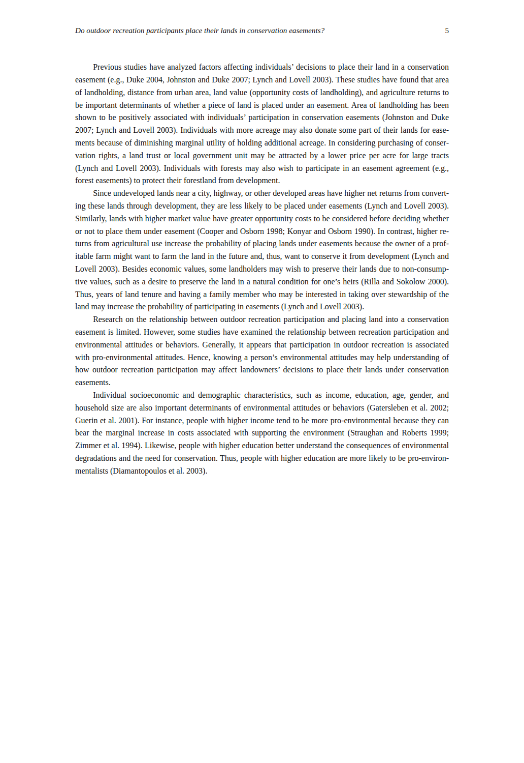Do outdoor recreation participants place their lands in conservation easements? 5
Previous studies have analyzed factors affecting individuals’ decisions to place their land in a conservation easement (e.g., Duke 2004, Johnston and Duke 2007; Lynch and Lovell 2003). These studies have found that area of landholding, distance from urban area, land value (opportunity costs of landholding), and agriculture returns to be important determinants of whether a piece of land is placed under an easement. Area of landholding has been shown to be positively associated with individuals’ participation in conservation easements (Johnston and Duke 2007; Lynch and Lovell 2003). Individuals with more acreage may also donate some part of their lands for easements because of diminishing marginal utility of holding additional acreage. In considering purchasing of conservation rights, a land trust or local government unit may be attracted by a lower price per acre for large tracts (Lynch and Lovell 2003). Individuals with forests may also wish to participate in an easement agreement (e.g., forest easements) to protect their forestland from development.
Since undeveloped lands near a city, highway, or other developed areas have higher net returns from converting these lands through development, they are less likely to be placed under easements (Lynch and Lovell 2003). Similarly, lands with higher market value have greater opportunity costs to be considered before deciding whether or not to place them under easement (Cooper and Osborn 1998; Konyar and Osborn 1990). In contrast, higher returns from agricultural use increase the probability of placing lands under easements because the owner of a profitable farm might want to farm the land in the future and, thus, want to conserve it from development (Lynch and Lovell 2003). Besides economic values, some landholders may wish to preserve their lands due to non-consumptive values, such as a desire to preserve the land in a natural condition for one’s heirs (Rilla and Sokolow 2000). Thus, years of land tenure and having a family member who may be interested in taking over stewardship of the land may increase the probability of participating in easements (Lynch and Lovell 2003).
Research on the relationship between outdoor recreation participation and placing land into a conservation easement is limited. However, some studies have examined the relationship between recreation participation and environmental attitudes or behaviors. Generally, it appears that participation in outdoor recreation is associated with pro-environmental attitudes. Hence, knowing a person’s environmental attitudes may help understanding of how outdoor recreation participation may affect landowners’ decisions to place their lands under conservation easements.
Individual socioeconomic and demographic characteristics, such as income, education, age, gender, and household size are also important determinants of environmental attitudes or behaviors (Gatersleben et al. 2002; Guerin et al. 2001). For instance, people with higher income tend to be more pro-environmental because they can bear the marginal increase in costs associated with supporting the environment (Straughan and Roberts 1999; Zimmer et al. 1994). Likewise, people with higher education better understand the consequences of environmental degradations and the need for conservation. Thus, people with higher education are more likely to be pro-environmentalists (Diamantopoulos et al. 2003).